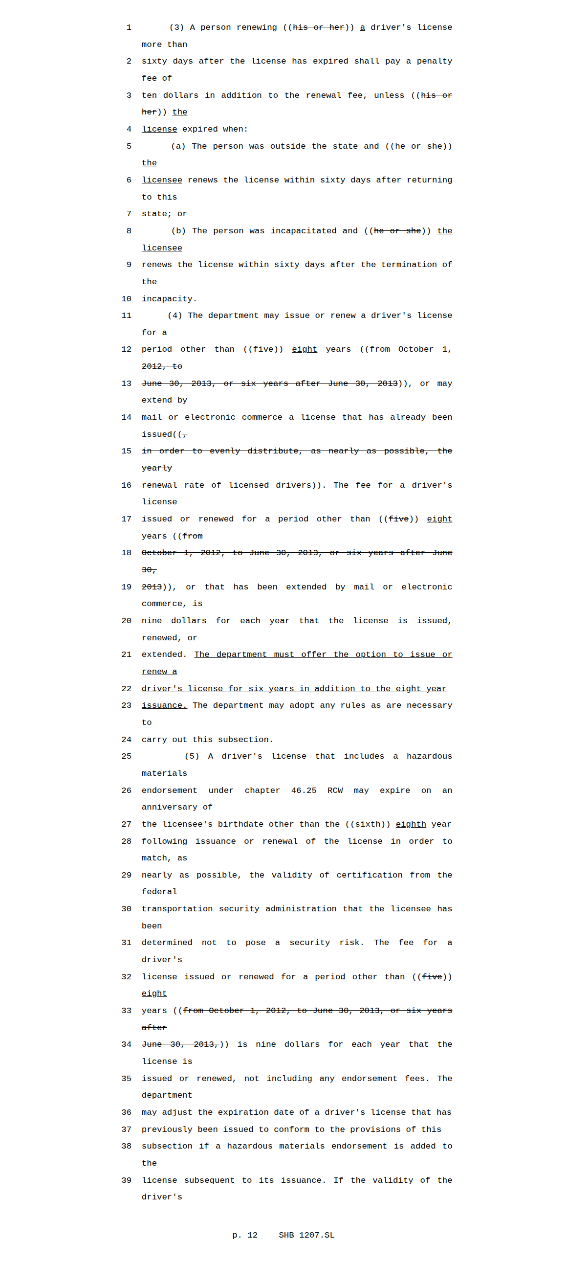(3) A person renewing ((his or her)) a driver's license more than
sixty days after the license has expired shall pay a penalty fee of
ten dollars in addition to the renewal fee, unless ((his or her)) the
license expired when:
(a) The person was outside the state and ((he or she)) the
licensee renews the license within sixty days after returning to this
state; or
(b) The person was incapacitated and ((he or she)) the licensee
renews the license within sixty days after the termination of the
incapacity.
(4) The department may issue or renew a driver's license for a
period other than ((five)) eight years ((from October 1, 2012, to
June 30, 2013, or six years after June 30, 2013)), or may extend by
mail or electronic commerce a license that has already been issued((,
in order to evenly distribute, as nearly as possible, the yearly
renewal rate of licensed drivers)). The fee for a driver's license
issued or renewed for a period other than ((five)) eight years ((from
October 1, 2012, to June 30, 2013, or six years after June 30,
2013)), or that has been extended by mail or electronic commerce, is
nine dollars for each year that the license is issued, renewed, or
extended. The department must offer the option to issue or renew a
driver's license for six years in addition to the eight year
issuance. The department may adopt any rules as are necessary to
carry out this subsection.
(5) A driver's license that includes a hazardous materials
endorsement under chapter 46.25 RCW may expire on an anniversary of
the licensee's birthdate other than the ((sixth)) eighth year
following issuance or renewal of the license in order to match, as
nearly as possible, the validity of certification from the federal
transportation security administration that the licensee has been
determined not to pose a security risk. The fee for a driver's
license issued or renewed for a period other than ((five)) eight
years ((from October 1, 2012, to June 30, 2013, or six years after
June 30, 2013,)) is nine dollars for each year that the license is
issued or renewed, not including any endorsement fees. The department
may adjust the expiration date of a driver's license that has
previously been issued to conform to the provisions of this
subsection if a hazardous materials endorsement is added to the
license subsequent to its issuance. If the validity of the driver's
p. 12 SHB 1207.SL